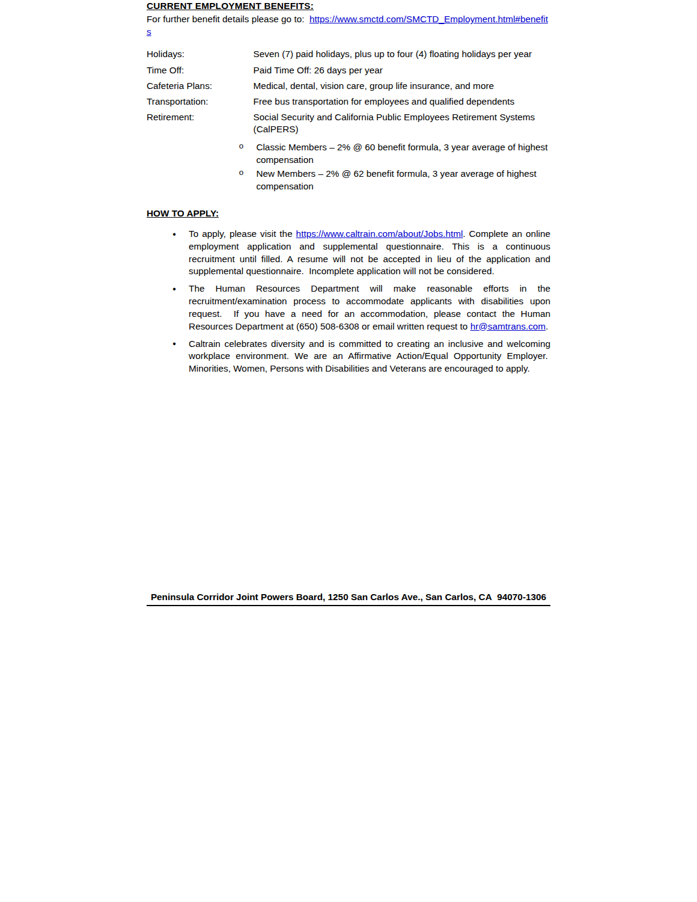CURRENT EMPLOYMENT BENEFITS:
For further benefit details please go to: https://www.smctd.com/SMCTD_Employment.html#benefits
| Holidays: | Seven (7) paid holidays, plus up to four (4) floating holidays per year |
| Time Off: | Paid Time Off: 26 days per year |
| Cafeteria Plans: | Medical, dental, vision care, group life insurance, and more |
| Transportation: | Free bus transportation for employees and qualified dependents |
| Retirement: | Social Security and California Public Employees Retirement Systems (CalPERS) |
Classic Members – 2% @ 60 benefit formula, 3 year average of highest compensation
New Members – 2% @ 62 benefit formula, 3 year average of highest compensation
HOW TO APPLY:
To apply, please visit the https://www.caltrain.com/about/Jobs.html. Complete an online employment application and supplemental questionnaire. This is a continuous recruitment until filled. A resume will not be accepted in lieu of the application and supplemental questionnaire. Incomplete application will not be considered.
The Human Resources Department will make reasonable efforts in the recruitment/examination process to accommodate applicants with disabilities upon request. If you have a need for an accommodation, please contact the Human Resources Department at (650) 508-6308 or email written request to hr@samtrans.com.
Caltrain celebrates diversity and is committed to creating an inclusive and welcoming workplace environment. We are an Affirmative Action/Equal Opportunity Employer. Minorities, Women, Persons with Disabilities and Veterans are encouraged to apply.
Peninsula Corridor Joint Powers Board, 1250 San Carlos Ave., San Carlos, CA 94070-1306